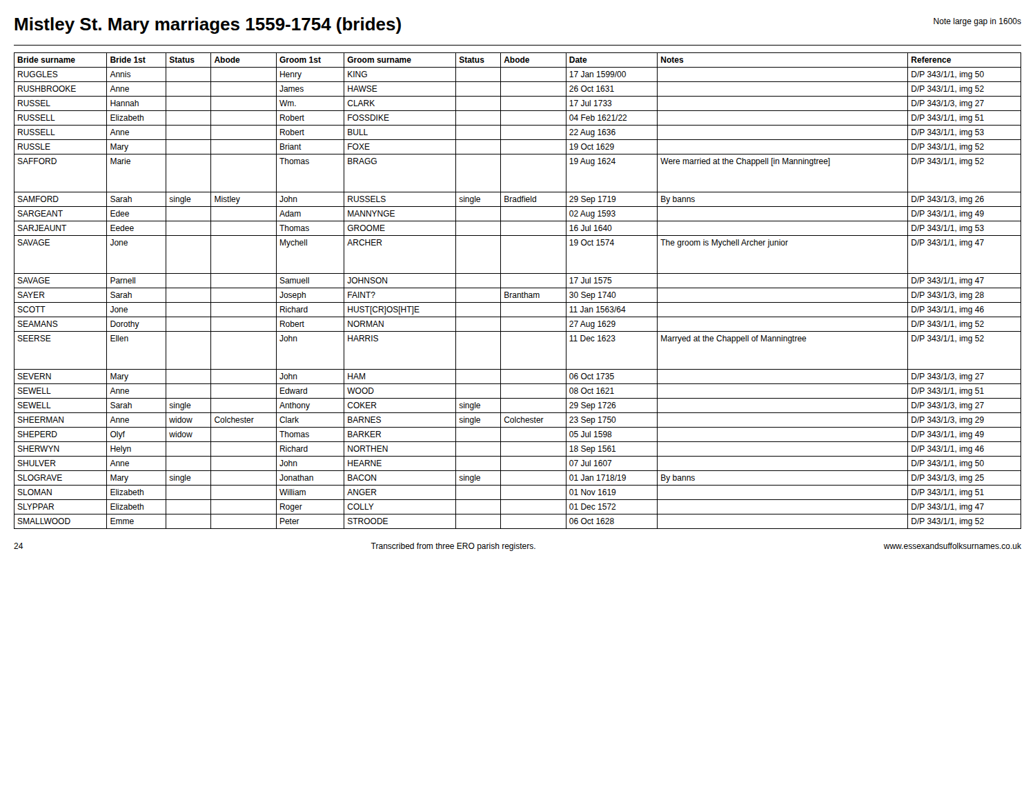Mistley St. Mary marriages 1559-1754 (brides)
Note large gap in 1600s
| Bride surname | Bride 1st | Status | Abode | Groom 1st | Groom surname | Status | Abode | Date | Notes | Reference |
| --- | --- | --- | --- | --- | --- | --- | --- | --- | --- | --- |
| RUGGLES | Annis | | | Henry | KING | | | 17 Jan 1599/00 | | D/P 343/1/1, img 50 |
| RUSHBROOKE | Anne | | | James | HAWSE | | | 26 Oct 1631 | | D/P 343/1/1, img 52 |
| RUSSEL | Hannah | | | Wm. | CLARK | | | 17 Jul 1733 | | D/P 343/1/3, img 27 |
| RUSSELL | Elizabeth | | | Robert | FOSSDIKE | | | 04 Feb 1621/22 | | D/P 343/1/1, img 51 |
| RUSSELL | Anne | | | Robert | BULL | | | 22 Aug 1636 | | D/P 343/1/1, img 53 |
| RUSSLE | Mary | | | Briant | FOXE | | | 19 Oct 1629 | | D/P 343/1/1, img 52 |
| SAFFORD | Marie | | | Thomas | BRAGG | | | 19 Aug 1624 | Were married at the Chappell [in Manningtree] | D/P 343/1/1, img 52 |
| SAMFORD | Sarah | single | Mistley | John | RUSSELS | single | Bradfield | 29 Sep 1719 | By banns | D/P 343/1/3, img 26 |
| SARGEANT | Edee | | | Adam | MANNYNGE | | | 02 Aug 1593 | | D/P 343/1/1, img 49 |
| SARJEAUNT | Eedee | | | Thomas | GROOME | | | 16 Jul 1640 | | D/P 343/1/1, img 53 |
| SAVAGE | Jone | | | Mychell | ARCHER | | | 19 Oct 1574 | The groom is Mychell Archer junior | D/P 343/1/1, img 47 |
| SAVAGE | Parnell | | | Samuell | JOHNSON | | | 17 Jul 1575 | | D/P 343/1/1, img 47 |
| SAYER | Sarah | | | Joseph | FAINT? | | Brantham | 30 Sep 1740 | | D/P 343/1/3, img 28 |
| SCOTT | Jone | | | Richard | HUST[CR]OS[HT]E | | | 11 Jan 1563/64 | | D/P 343/1/1, img 46 |
| SEAMANS | Dorothy | | | Robert | NORMAN | | | 27 Aug 1629 | | D/P 343/1/1, img 52 |
| SEERSE | Ellen | | | John | HARRIS | | | 11 Dec 1623 | Marryed at the Chappell of Manningtree | D/P 343/1/1, img 52 |
| SEVERN | Mary | | | John | HAM | | | 06 Oct 1735 | | D/P 343/1/3, img 27 |
| SEWELL | Anne | | | Edward | WOOD | | | 08 Oct 1621 | | D/P 343/1/1, img 51 |
| SEWELL | Sarah | single | | Anthony | COKER | single | | 29 Sep 1726 | | D/P 343/1/3, img 27 |
| SHEERMAN | Anne | widow | Colchester | Clark | BARNES | single | Colchester | 23 Sep 1750 | | D/P 343/1/3, img 29 |
| SHEPERD | Olyf | widow | | Thomas | BARKER | | | 05 Jul 1598 | | D/P 343/1/1, img 49 |
| SHERWYN | Helyn | | | Richard | NORTHEN | | | 18 Sep 1561 | | D/P 343/1/1, img 46 |
| SHULVER | Anne | | | John | HEARNE | | | 07 Jul 1607 | | D/P 343/1/1, img 50 |
| SLOGRAVE | Mary | single | | Jonathan | BACON | single | | 01 Jan 1718/19 | By banns | D/P 343/1/3, img 25 |
| SLOMAN | Elizabeth | | | William | ANGER | | | 01 Nov 1619 | | D/P 343/1/1, img 51 |
| SLYPPAR | Elizabeth | | | Roger | COLLY | | | 01 Dec 1572 | | D/P 343/1/1, img 47 |
| SMALLWOOD | Emme | | | Peter | STROODE | | | 06 Oct 1628 | | D/P 343/1/1, img 52 |
24
Transcribed from three ERO parish registers.
www.essexandsuffolksurnames.co.uk